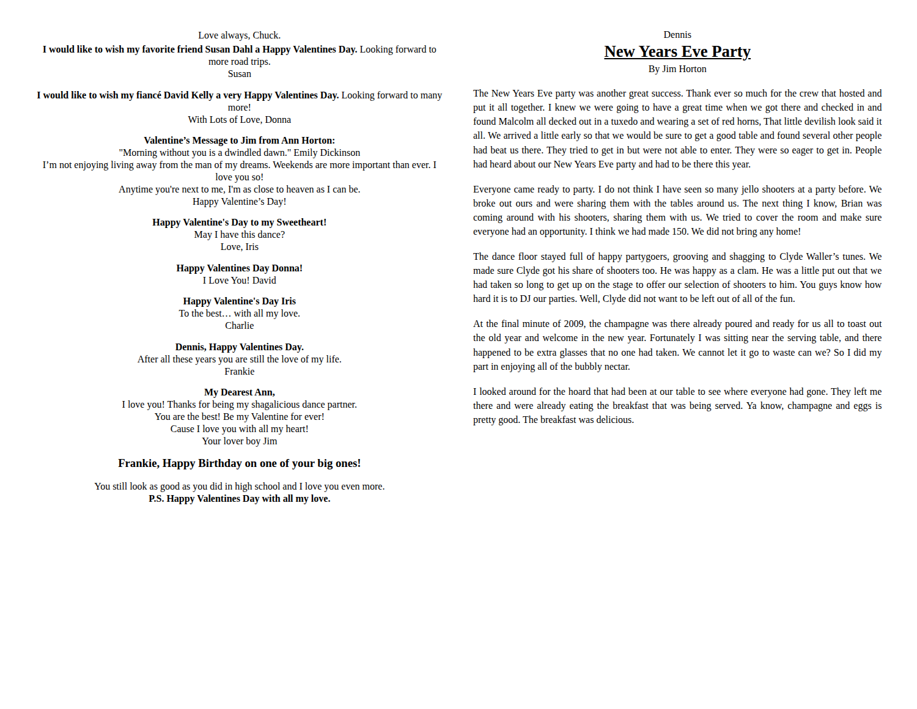Love always, Chuck.
I would like to wish my favorite friend Susan Dahl a Happy Valentines Day. Looking forward to more road trips.
Susan
I would like to wish my fiancé David Kelly a very Happy Valentines Day. Looking forward to many more!
With Lots of Love, Donna
Valentine’s Message to Jim from Ann Horton:
"Morning without you is a dwindled dawn." Emily Dickinson
I’m not enjoying living away from the man of my dreams. Weekends are more important than ever. I love you so!
Anytime you're next to me, I'm as close to heaven as I can be.
Happy Valentine’s Day!
Happy Valentine's Day to my Sweetheart!
May I have this dance?
Love, Iris
Happy Valentines Day Donna!
I Love You! David
Happy Valentine's Day Iris
To the best… with all my love.
Charlie
Dennis, Happy Valentines Day.
After all these years you are still the love of my life.
Frankie
My Dearest Ann,
I love you! Thanks for being my shagalicious dance partner.
You are the best! Be my Valentine for ever!
Cause I love you with all my heart!
Your lover boy Jim
Frankie, Happy Birthday on one of your big ones!
You still look as good as you did in high school and I love you even more.
P.S. Happy Valentines Day with all my love.
Dennis
New Years Eve Party
By Jim Horton
The New Years Eve party was another great success. Thank ever so much for the crew that hosted and put it all together. I knew we were going to have a great time when we got there and checked in and found Malcolm all decked out in a tuxedo and wearing a set of red horns, That little devilish look said it all. We arrived a little early so that we would be sure to get a good table and found several other people had beat us there. They tried to get in but were not able to enter. They were so eager to get in. People had heard about our New Years Eve party and had to be there this year.
Everyone came ready to party. I do not think I have seen so many jello shooters at a party before. We broke out ours and were sharing them with the tables around us. The next thing I know, Brian was coming around with his shooters, sharing them with us. We tried to cover the room and make sure everyone had an opportunity. I think we had made 150. We did not bring any home!
The dance floor stayed full of happy partygoers, grooving and shagging to Clyde Waller’s tunes. We made sure Clyde got his share of shooters too. He was happy as a clam. He was a little put out that we had taken so long to get up on the stage to offer our selection of shooters to him. You guys know how hard it is to DJ our parties. Well, Clyde did not want to be left out of all of the fun.
At the final minute of 2009, the champagne was there already poured and ready for us all to toast out the old year and welcome in the new year. Fortunately I was sitting near the serving table, and there happened to be extra glasses that no one had taken. We cannot let it go to waste can we? So I did my part in enjoying all of the bubbly nectar.
I looked around for the hoard that had been at our table to see where everyone had gone. They left me there and were already eating the breakfast that was being served. Ya know, champagne and eggs is pretty good. The breakfast was delicious.